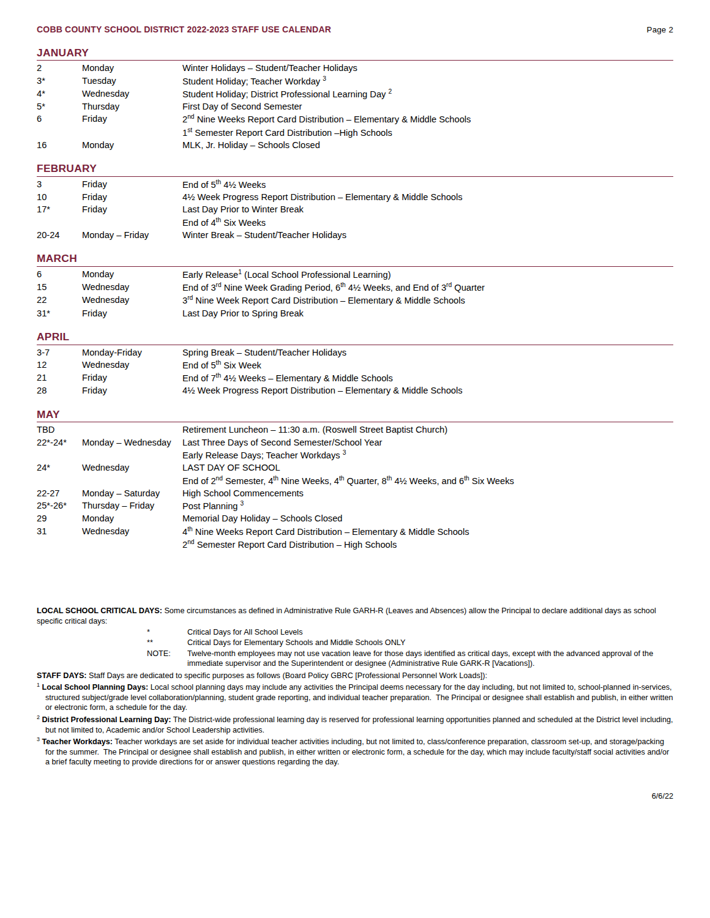COBB COUNTY SCHOOL DISTRICT 2022-2023 STAFF USE CALENDAR Page 2
JANUARY
| 2 | Monday | Winter Holidays – Student/Teacher Holidays |
| 3* | Tuesday | Student Holiday; Teacher Workday 3 |
| 4* | Wednesday | Student Holiday; District Professional Learning Day 2 |
| 5* | Thursday | First Day of Second Semester |
| 6 | Friday | 2 nd Nine Weeks Report Card Distribution – Elementary & Middle Schools |
| | | 1 st Semester Report Card Distribution –High Schools |
| 16 | Monday | MLK, Jr. Holiday – Schools Closed |
FEBRUARY
| 3 | Friday | End of 5 th 4½ Weeks |
| 10 | Friday | 4½ Week Progress Report Distribution – Elementary & Middle Schools |
| 17* | Friday | Last Day Prior to Winter Break |
| | | End of 4 th Six Weeks |
| 20-24 | Monday – Friday | Winter Break – Student/Teacher Holidays |
MARCH
| 6 | Monday | Early Release 1 (Local School Professional Learning) |
| 15 | Wednesday | End of 3 rd Nine Week Grading Period, 6 th 4½ Weeks, and End of 3 rd Quarter |
| 22 | Wednesday | 3 rd Nine Week Report Card Distribution – Elementary & Middle Schools |
| 31* | Friday | Last Day Prior to Spring Break |
APRIL
| 3-7 | Monday-Friday | Spring Break – Student/Teacher Holidays |
| 12 | Wednesday | End of 5 th Six Week |
| 21 | Friday | End of 7 th 4½ Weeks – Elementary & Middle Schools |
| 28 | Friday | 4½ Week Progress Report Distribution – Elementary & Middle Schools |
MAY
| TBD | | Retirement Luncheon – 11:30 a.m. (Roswell Street Baptist Church) |
| 22*-24* | Monday – Wednesday | Last Three Days of Second Semester/School Year |
| | | Early Release Days; Teacher Workdays 3 |
| 24* | Wednesday | LAST DAY OF SCHOOL |
| | | End of 2 nd Semester, 4 th Nine Weeks, 4 th Quarter, 8 th 4½ Weeks, and 6 th Six Weeks |
| 22-27 | Monday – Saturday | High School Commencements |
| 25*-26* | Thursday – Friday | Post Planning 3 |
| 29 | Monday | Memorial Day Holiday – Schools Closed |
| 31 | Wednesday | 4 th Nine Weeks Report Card Distribution – Elementary & Middle Schools |
| | | 2 nd Semester Report Card Distribution – High Schools |
LOCAL SCHOOL CRITICAL DAYS: Some circumstances as defined in Administrative Rule GARH-R (Leaves and Absences) allow the Principal to declare additional days as school specific critical days:
| * | Critical Days for All School Levels |
| ** | Critical Days for Elementary Schools and Middle Schools ONLY |
| NOTE: | Twelve-month employees may not use vacation leave for those days identified as critical days, except with the advanced approval of the immediate supervisor and the Superintendent or designee (Administrative Rule GARK-R [Vacations]). |
STAFF DAYS: Staff Days are dedicated to specific purposes as follows (Board Policy GBRC [Professional Personnel Work Loads]):
1 Local School Planning Days: Local school planning days may include any activities the Principal deems necessary for the day including, but not limited to, school-planned in-services, structured subject/grade level collaboration/planning, student grade reporting, and individual teacher preparation. The Principal or designee shall establish and publish, in either written or electronic form, a schedule for the day.
2 District Professional Learning Day: The District-wide professional learning day is reserved for professional learning opportunities planned and scheduled at the District level including, but not limited to, Academic and/or School Leadership activities.
3 Teacher Workdays: Teacher workdays are set aside for individual teacher activities including, but not limited to, class/conference preparation, classroom set-up, and storage/packing for the summer. The Principal or designee shall establish and publish, in either written or electronic form, a schedule for the day, which may include faculty/staff social activities and/or a brief faculty meeting to provide directions for or answer questions regarding the day.
6/6/22